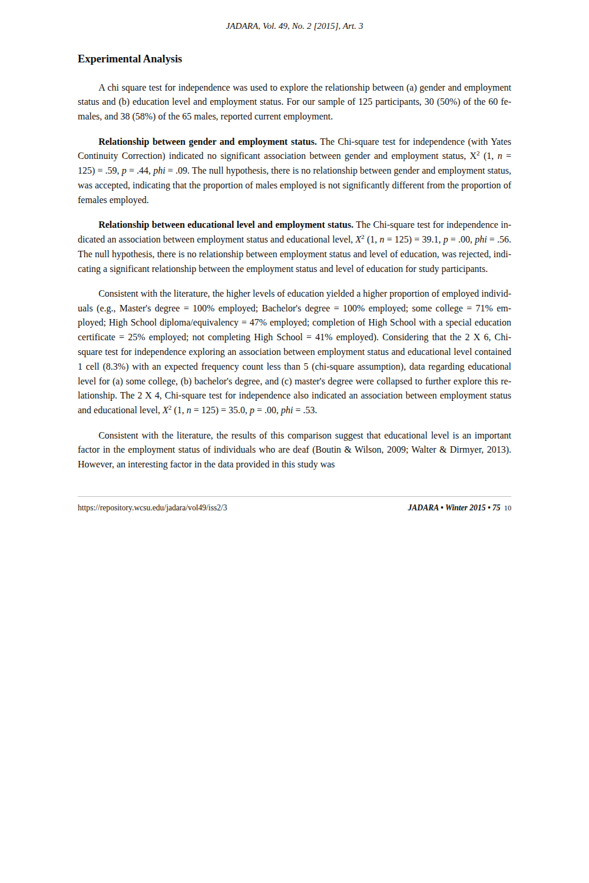JADARA, Vol. 49, No. 2 [2015], Art. 3
Experimental Analysis
A chi square test for independence was used to explore the relationship between (a) gender and employment status and (b) education level and employment status. For our sample of 125 participants, 30 (50%) of the 60 females, and 38 (58%) of the 65 males, reported current employment.
Relationship between gender and employment status. The Chi-square test for independence (with Yates Continuity Correction) indicated no significant association between gender and employment status, X2 (1, n = 125) = .59, p = .44, phi = .09. The null hypothesis, there is no relationship between gender and employment status, was accepted, indicating that the proportion of males employed is not significantly different from the proportion of females employed.
Relationship between educational level and employment status. The Chi-square test for independence indicated an association between employment status and educational level, X2 (1, n = 125) = 39.1, p = .00, phi = .56. The null hypothesis, there is no relationship between employment status and level of education, was rejected, indicating a significant relationship between the employment status and level of education for study participants.
Consistent with the literature, the higher levels of education yielded a higher proportion of employed individuals (e.g., Master's degree = 100% employed; Bachelor's degree = 100% employed; some college = 71% employed; High School diploma/equivalency = 47% employed; completion of High School with a special education certificate = 25% employed; not completing High School = 41% employed). Considering that the 2 X 6, Chi-square test for independence exploring an association between employment status and educational level contained 1 cell (8.3%) with an expected frequency count less than 5 (chi-square assumption), data regarding educational level for (a) some college, (b) bachelor's degree, and (c) master's degree were collapsed to further explore this relationship. The 2 X 4, Chi-square test for independence also indicated an association between employment status and educational level, X2 (1, n = 125) = 35.0, p = .00, phi = .53.
Consistent with the literature, the results of this comparison suggest that educational level is an important factor in the employment status of individuals who are deaf (Boutin & Wilson, 2009; Walter & Dirmyer, 2013). However, an interesting factor in the data provided in this study was
https://repository.wcsu.edu/jadara/vol49/iss2/3 JADARA • Winter 2015 • 7510